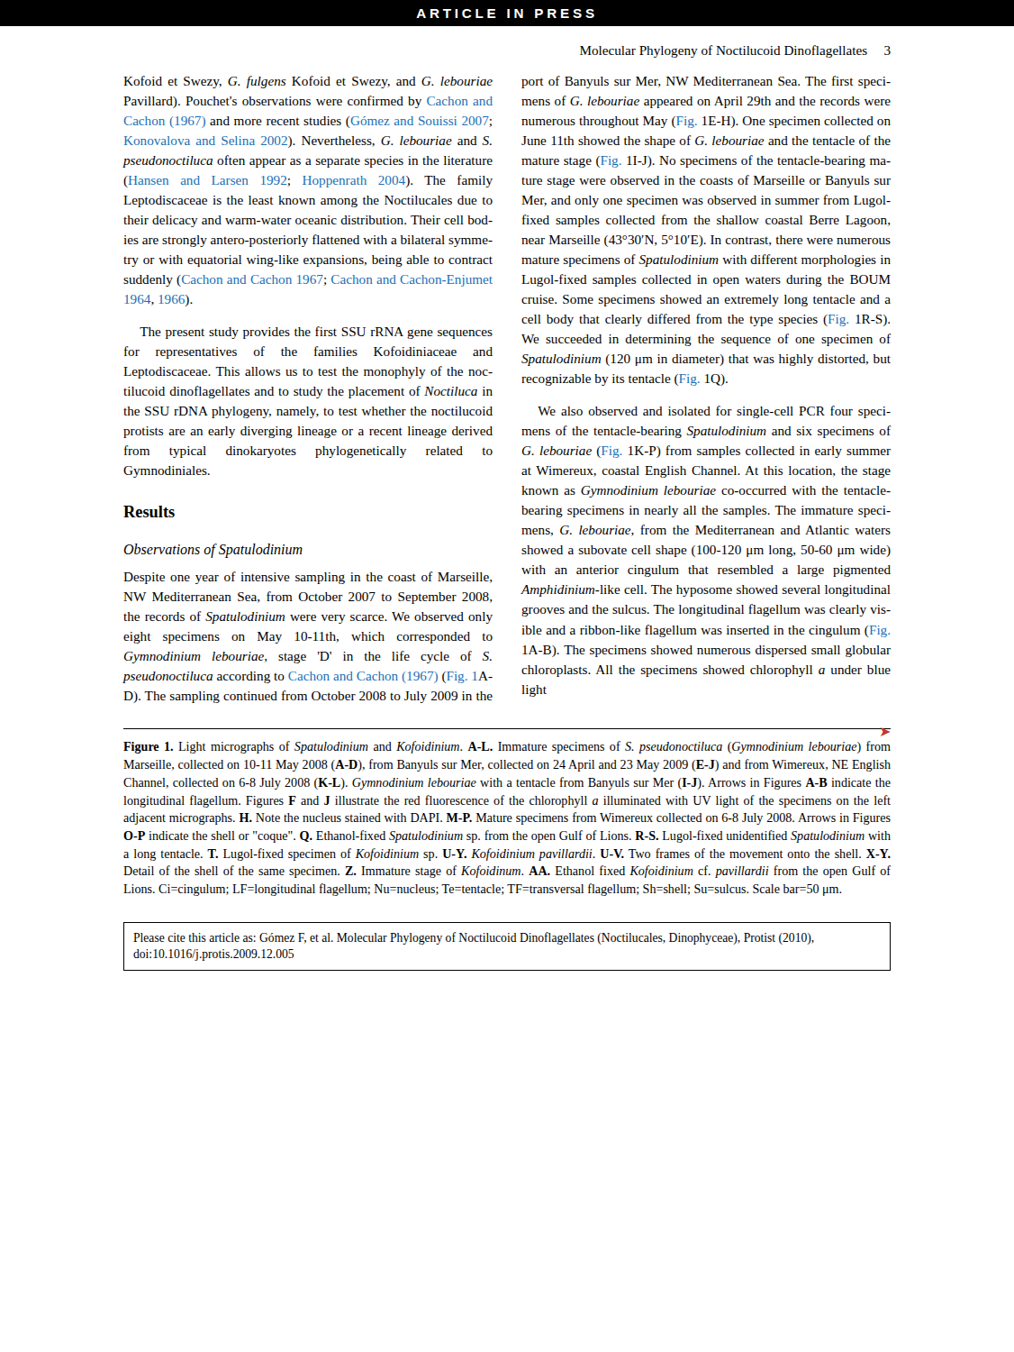ARTICLE IN PRESS
Molecular Phylogeny of Noctilucoid Dinoflagellates3
Kofoid et Swezy, G. fulgens Kofoid et Swezy, and G. lebouriae Pavillard). Pouchet's observations were confirmed by Cachon and Cachon (1967) and more recent studies (Gómez and Souissi 2007; Konovalova and Selina 2002). Nevertheless, G. lebouriae and S. pseudonoctiluca often appear as a separate species in the literature (Hansen and Larsen 1992; Hoppenrath 2004). The family Leptodiscaceae is the least known among the Noctilucales due to their delicacy and warm-water oceanic distribution. Their cell bodies are strongly antero-posteriorly flattened with a bilateral symmetry or with equatorial wing-like expansions, being able to contract suddenly (Cachon and Cachon 1967; Cachon and Cachon-Enjumet 1964, 1966).
The present study provides the first SSU rRNA gene sequences for representatives of the families Kofoidiniaceae and Leptodiscaceae. This allows us to test the monophyly of the noctilucoid dinoflagellates and to study the placement of Noctiluca in the SSU rDNA phylogeny, namely, to test whether the noctilucoid protists are an early diverging lineage or a recent lineage derived from typical dinokaryotes phylogenetically related to Gymnodiniales.
Results
Observations of Spatulodinium
Despite one year of intensive sampling in the coast of Marseille, NW Mediterranean Sea, from October 2007 to September 2008, the records of Spatulodinium were very scarce. We observed only eight specimens on May 10-11th, which corresponded to Gymnodinium lebouriae, stage 'D' in the life cycle of S. pseudonoctiluca according to Cachon and Cachon (1967) (Fig. 1 A-D). The sampling continued from October 2008 to July 2009 in the port of Banyuls sur Mer, NW Mediterranean Sea. The first specimens of G. lebouriae appeared on April 29th and the records were numerous throughout May (Fig. 1E-H). One specimen collected on June 11th showed the shape of G. lebouriae and the tentacle of the mature stage (Fig. 1I-J). No specimens of the tentacle-bearing mature stage were observed in the coasts of Marseille or Banyuls sur Mer, and only one specimen was observed in summer from Lugol-fixed samples collected from the shallow coastal Berre Lagoon, near Marseille (43°30′N, 5°10′E). In contrast, there were numerous mature specimens of Spatulodinium with different morphologies in Lugol-fixed samples collected in open waters during the BOUM cruise. Some specimens showed an extremely long tentacle and a cell body that clearly differed from the type species (Fig. 1R-S). We succeeded in determining the sequence of one specimen of Spatulodinium (120 μm in diameter) that was highly distorted, but recognizable by its tentacle (Fig. 1Q).
We also observed and isolated for single-cell PCR four specimens of the tentacle-bearing Spatulodinium and six specimens of G. lebouriae (Fig. 1K-P) from samples collected in early summer at Wimereux, coastal English Channel. At this location, the stage known as Gymnodinium lebouriae co-occurred with the tentacle-bearing specimens in nearly all the samples. The immature specimens, G. lebouriae, from the Mediterranean and Atlantic waters showed a subovate cell shape (100-120 μm long, 50-60 μm wide) with an anterior cingulum that resembled a large pigmented Amphidinium-like cell. The hyposome showed several longitudinal grooves and the sulcus. The longitudinal flagellum was clearly visible and a ribbon-like flagellum was inserted in the cingulum (Fig. 1A-B). The specimens showed numerous dispersed small globular chloroplasts. All the specimens showed chlorophyll a under blue light
➤ Figure 1. Light micrographs of Spatulodinium and Kofoidinium. A-L. Immature specimens of S. pseudonoctiluca (Gymnodinium lebouriae) from Marseille, collected on 10-11 May 2008 (A-D), from Banyuls sur Mer, collected on 24 April and 23 May 2009 (E-J) and from Wimereux, NE English Channel, collected on 6-8 July 2008 (K-L). Gymnodinium lebouriae with a tentacle from Banyuls sur Mer (I-J). Arrows in Figures A-B indicate the longitudinal flagellum. Figures F and J illustrate the red fluorescence of the chlorophyll a illuminated with UV light of the specimens on the left adjacent micrographs. H. Note the nucleus stained with DAPI. M-P. Mature specimens from Wimereux collected on 6-8 July 2008. Arrows in Figures O-P indicate the shell or "coque". Q. Ethanol-fixed Spatulodinium sp. from the open Gulf of Lions. R-S. Lugol-fixed unidentified Spatulodinium with a long tentacle. T. Lugol-fixed specimen of Kofoidinium sp. U-Y. Kofoidinium pavillardii. U-V. Two frames of the movement onto the shell. X-Y. Detail of the shell of the same specimen. Z. Immature stage of Kofoidinum. AA. Ethanol fixed Kofoidinium cf. pavillardii from the open Gulf of Lions. Ci=cingulum; LF=longitudinal flagellum; Nu=nucleus; Te=tentacle; TF=transversal flagellum; Sh=shell; Su=sulcus. Scale bar=50 μm.
Please cite this article as: Gómez F, et al. Molecular Phylogeny of Noctilucoid Dinoflagellates (Noctilucales, Dinophyceae), Protist (2010), doi:10.1016/j.protis.2009.12.005